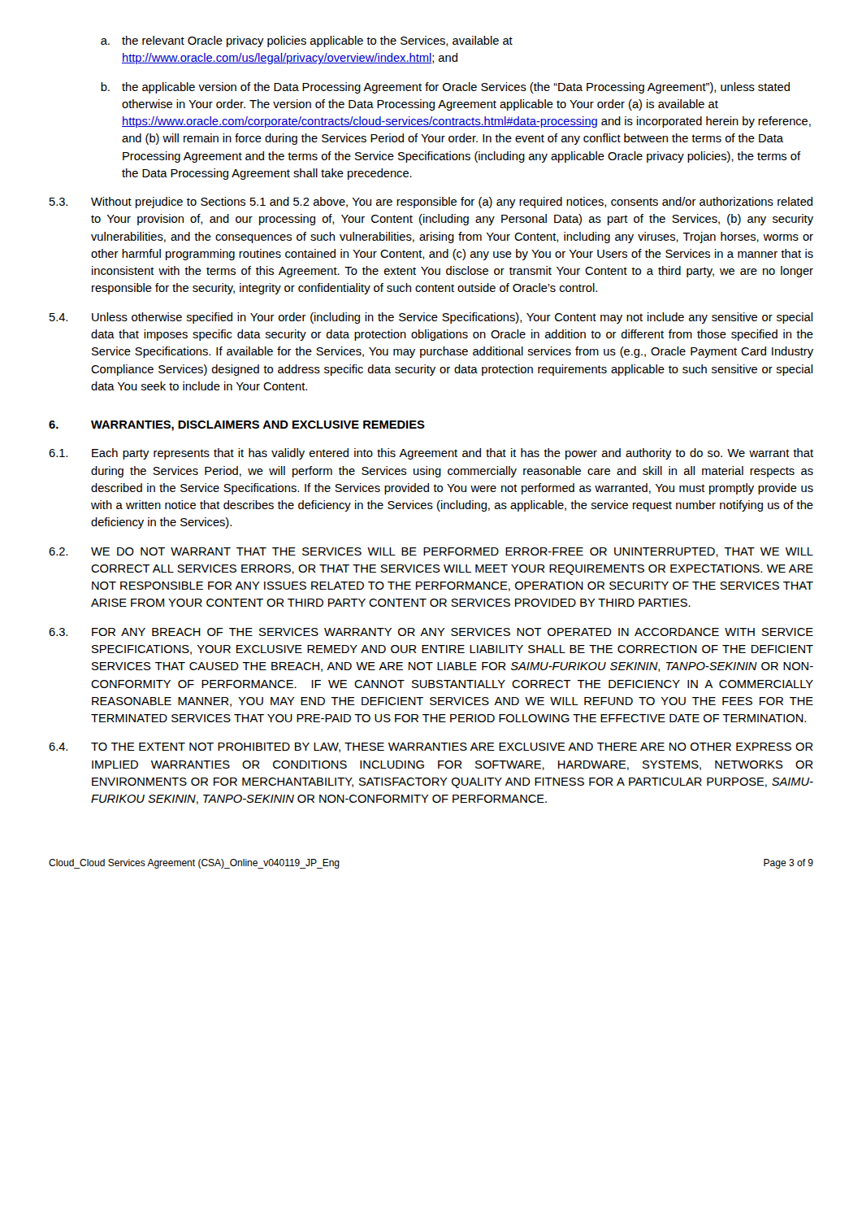the relevant Oracle privacy policies applicable to the Services, available at http://www.oracle.com/us/legal/privacy/overview/index.html; and
the applicable version of the Data Processing Agreement for Oracle Services (the “Data Processing Agreement”), unless stated otherwise in Your order. The version of the Data Processing Agreement applicable to Your order (a) is available at https://www.oracle.com/corporate/contracts/cloud-services/contracts.html#data-processing and is incorporated herein by reference, and (b) will remain in force during the Services Period of Your order. In the event of any conflict between the terms of the Data Processing Agreement and the terms of the Service Specifications (including any applicable Oracle privacy policies), the terms of the Data Processing Agreement shall take precedence.
5.3.
Without prejudice to Sections 5.1 and 5.2 above, You are responsible for (a) any required notices, consents and/or authorizations related to Your provision of, and our processing of, Your Content (including any Personal Data) as part of the Services, (b) any security vulnerabilities, and the consequences of such vulnerabilities, arising from Your Content, including any viruses, Trojan horses, worms or other harmful programming routines contained in Your Content, and (c) any use by You or Your Users of the Services in a manner that is inconsistent with the terms of this Agreement. To the extent You disclose or transmit Your Content to a third party, we are no longer responsible for the security, integrity or confidentiality of such content outside of Oracle’s control.
5.4.
Unless otherwise specified in Your order (including in the Service Specifications), Your Content may not include any sensitive or special data that imposes specific data security or data protection obligations on Oracle in addition to or different from those specified in the Service Specifications. If available for the Services, You may purchase additional services from us (e.g., Oracle Payment Card Industry Compliance Services) designed to address specific data security or data protection requirements applicable to such sensitive or special data You seek to include in Your Content.
6.
WARRANTIES, DISCLAIMERS AND EXCLUSIVE REMEDIES
6.1.
Each party represents that it has validly entered into this Agreement and that it has the power and authority to do so. We warrant that during the Services Period, we will perform the Services using commercially reasonable care and skill in all material respects as described in the Service Specifications. If the Services provided to You were not performed as warranted, You must promptly provide us with a written notice that describes the deficiency in the Services (including, as applicable, the service request number notifying us of the deficiency in the Services).
6.2.
WE DO NOT WARRANT THAT THE SERVICES WILL BE PERFORMED ERROR-FREE OR UNINTERRUPTED, THAT WE WILL CORRECT ALL SERVICES ERRORS, OR THAT THE SERVICES WILL MEET YOUR REQUIREMENTS OR EXPECTATIONS. WE ARE NOT RESPONSIBLE FOR ANY ISSUES RELATED TO THE PERFORMANCE, OPERATION OR SECURITY OF THE SERVICES THAT ARISE FROM YOUR CONTENT OR THIRD PARTY CONTENT OR SERVICES PROVIDED BY THIRD PARTIES.
6.3.
FOR ANY BREACH OF THE SERVICES WARRANTY OR ANY SERVICES NOT OPERATED IN ACCORDANCE WITH SERVICE SPECIFICATIONS, YOUR EXCLUSIVE REMEDY AND OUR ENTIRE LIABILITY SHALL BE THE CORRECTION OF THE DEFICIENT SERVICES THAT CAUSED THE BREACH, AND WE ARE NOT LIABLE FOR SAIMU-FURIKOU SEKININ, TANPO-SEKININ OR NON-CONFORMITY OF PERFORMANCE. IF WE CANNOT SUBSTANTIALLY CORRECT THE DEFICIENCY IN A COMMERCIALLY REASONABLE MANNER, YOU MAY END THE DEFICIENT SERVICES AND WE WILL REFUND TO YOU THE FEES FOR THE TERMINATED SERVICES THAT YOU PRE-PAID TO US FOR THE PERIOD FOLLOWING THE EFFECTIVE DATE OF TERMINATION.
6.4.
TO THE EXTENT NOT PROHIBITED BY LAW, THESE WARRANTIES ARE EXCLUSIVE AND THERE ARE NO OTHER EXPRESS OR IMPLIED WARRANTIES OR CONDITIONS INCLUDING FOR SOFTWARE, HARDWARE, SYSTEMS, NETWORKS OR ENVIRONMENTS OR FOR MERCHANTABILITY, SATISFACTORY QUALITY AND FITNESS FOR A PARTICULAR PURPOSE, SAIMU-FURIKOU SEKININ, TANPO-SEKININ OR NON-CONFORMITY OF PERFORMANCE.
Cloud_Cloud Services Agreement (CSA)_Online_v040119_JP_Eng
Page 3 of 9